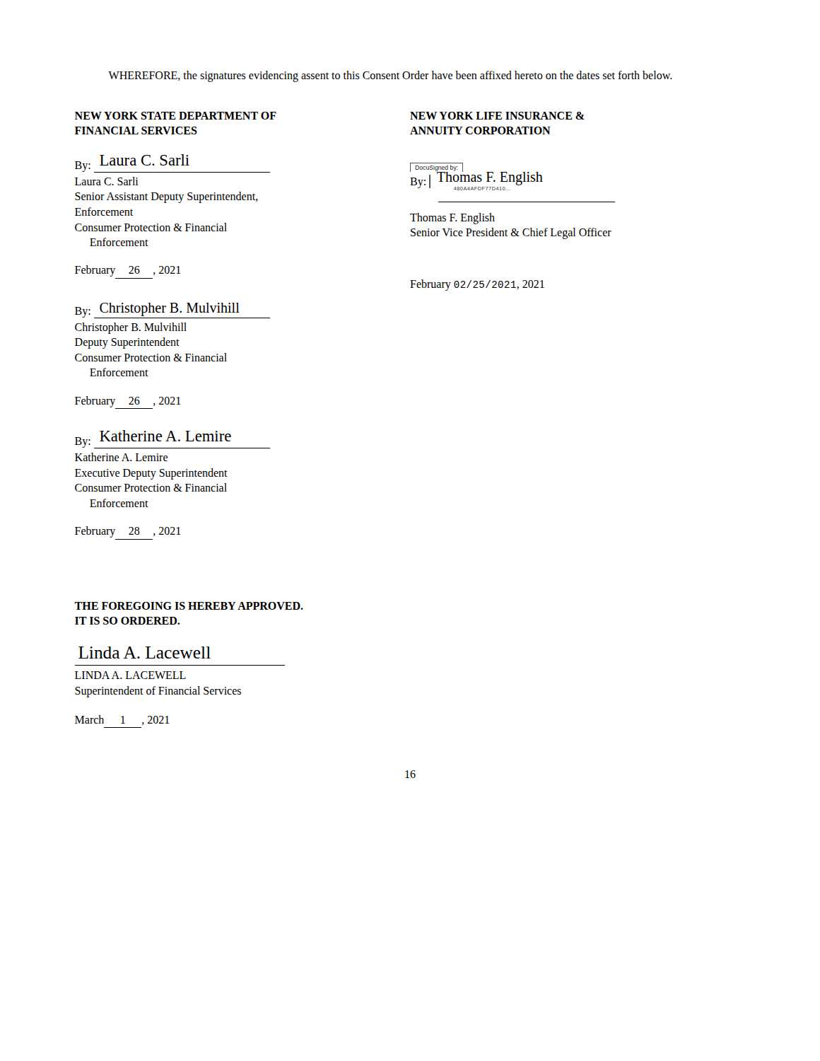WHEREFORE, the signatures evidencing assent to this Consent Order have been affixed hereto on the dates set forth below.
| New York State Department of Financial Services By: Laura C. Sarli Laura C. Sarli Senior Assistant Deputy Superintendent, Enforcement Consumer Protection & Financial Enforcement February 26 , 2021 By: Christopher B. Mulvihill Christopher B. Mulvihill Deputy Superintendent Consumer Protection & Financial Enforcement February 26 , 2021 By: Katherine A. Lemire Katherine A. Lemire Executive Deputy Superintendent Consumer Protection & Financial Enforcement February 28 , 2021 | New York Life Insurance & Annuity Corporation DocuSigned by: By: Thomas F. English 480A4AFDF77D410... Thomas F. English Senior Vice President & Chief Legal Officer February 02/25/2021 , 2021 |
THE FOREGOING IS HEREBY APPROVED.
IT IS SO ORDERED.
Linda A. Lacewell
LINDA A. LACEWELL
Superintendent of Financial Services
March 1 , 2021
16